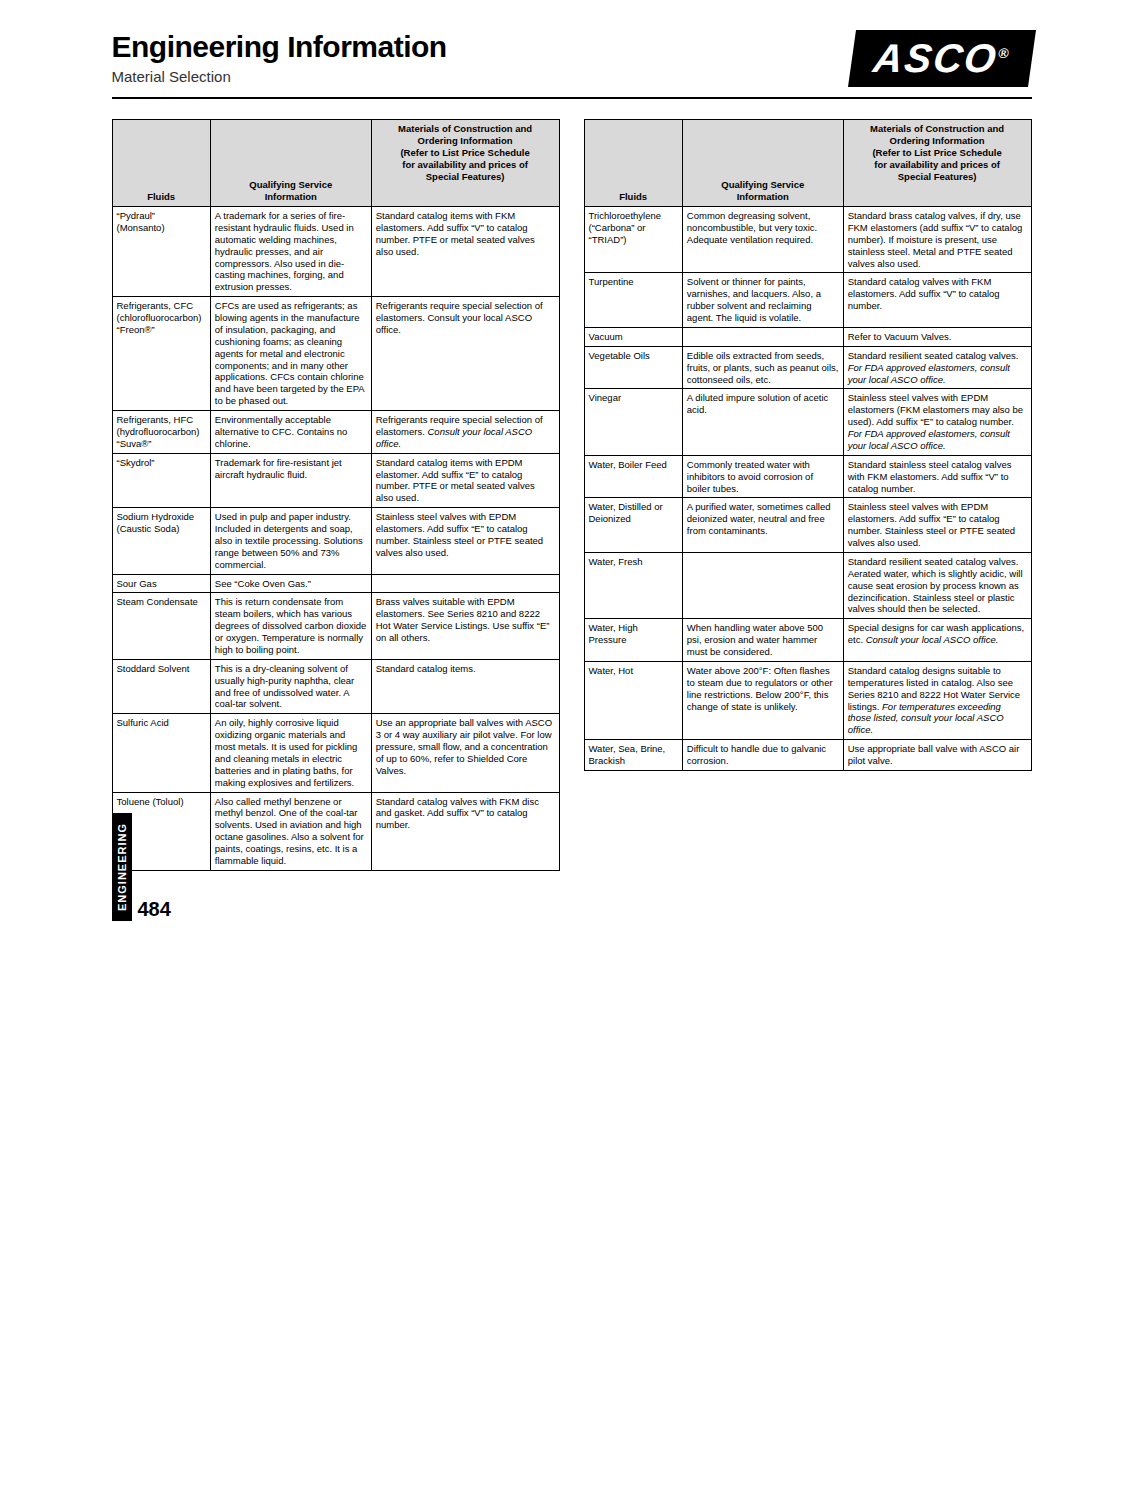Engineering Information
Material Selection
ASCO®
| Fluids | Qualifying Service Information | Materials of Construction and Ordering Information (Refer to List Price Schedule for availability and prices of Special Features) |
| --- | --- | --- |
| “Pydraul” (Monsanto) | A trademark for a series of fire-resistant hydraulic fluids. Used in automatic welding machines, hydraulic presses, and air compressors. Also used in die-casting machines, forging, and extrusion presses. | Standard catalog items with FKM elastomers. Add suffix “V” to catalog number. PTFE or metal seated valves also used. |
| Refrigerants, CFC (chlorofluorocarbon) “Freon®” | CFCs are used as refrigerants; as blowing agents in the manufacture of insulation, packaging, and cushioning foams; as cleaning agents for metal and electronic components; and in many other applications. CFCs contain chlorine and have been targeted by the EPA to be phased out. | Refrigerants require special selection of elastomers. Consult your local ASCO office. |
| Refrigerants, HFC (hydrofluorocarbon) “Suva®” | Environmentally acceptable alternative to CFC. Contains no chlorine. | Refrigerants require special selection of elastomers. Consult your local ASCO office. |
| “Skydrol” | Trademark for fire-resistant jet aircraft hydraulic fluid. | Standard catalog items with EPDM elastomer. Add suffix “E” to catalog number. PTFE or metal seated valves also used. |
| Sodium Hydroxide (Caustic Soda) | Used in pulp and paper industry. Included in detergents and soap, also in textile processing. Solutions range between 50% and 73% commercial. | Stainless steel valves with EPDM elastomers. Add suffix “E” to catalog number. Stainless steel or PTFE seated valves also used. |
| Sour Gas | See “Coke Oven Gas.” | |
| Steam Condensate | This is return condensate from steam boilers, which has various degrees of dissolved carbon dioxide or oxygen. Temperature is normally high to boiling point. | Brass valves suitable with EPDM elastomers. See Series 8210 and 8222 Hot Water Service Listings. Use suffix “E” on all others. |
| Stoddard Solvent | This is a dry-cleaning solvent of usually high-purity naphtha, clear and free of undissolved water. A coal-tar solvent. | Standard catalog items. |
| Sulfuric Acid | An oily, highly corrosive liquid oxidizing organic materials and most metals. It is used for pickling and cleaning metals in electric batteries and in plating baths, for making explosives and fertilizers. | Use an appropriate ball valves with ASCO 3 or 4 way auxiliary air pilot valve. For low pressure, small flow, and a concentration of up to 60%, refer to Shielded Core Valves. |
| Toluene (Toluol) | Also called methyl benzene or methyl benzol. One of the coal-tar solvents. Used in aviation and high octane gasolines. Also a solvent for paints, coatings, resins, etc. It is a flammable liquid. | Standard catalog valves with FKM disc and gasket. Add suffix “V” to catalog number. |
| Fluids | Qualifying Service Information | Materials of Construction and Ordering Information (Refer to List Price Schedule for availability and prices of Special Features) |
| --- | --- | --- |
| Trichloroethylene (“Carbona” or “TRIAD”) | Common degreasing solvent, noncombustible, but very toxic. Adequate ventilation required. | Standard brass catalog valves, if dry, use FKM elastomers (add suffix “V” to catalog number). If moisture is present, use stainless steel. Metal and PTFE seated valves also used. |
| Turpentine | Solvent or thinner for paints, varnishes, and lacquers. Also, a rubber solvent and reclaiming agent. The liquid is volatile. | Standard catalog valves with FKM elastomers. Add suffix “V” to catalog number. |
| Vacuum | | Refer to Vacuum Valves. |
| Vegetable Oils | Edible oils extracted from seeds, fruits, or plants, such as peanut oils, cottonseed oils, etc. | Standard resilient seated catalog valves. For FDA approved elastomers, consult your local ASCO office. |
| Vinegar | A diluted impure solution of acetic acid. | Stainless steel valves with EPDM elastomers (FKM elastomers may also be used). Add suffix “E” to catalog number. For FDA approved elastomers, consult your local ASCO office. |
| Water, Boiler Feed | Commonly treated water with inhibitors to avoid corrosion of boiler tubes. | Standard stainless steel catalog valves with FKM elastomers. Add suffix “V” to catalog number. |
| Water, Distilled or Deionized | A purified water, sometimes called deionized water, neutral and free from contaminants. | Stainless steel valves with EPDM elastomers. Add suffix “E” to catalog number. Stainless steel or PTFE seated valves also used. |
| Water, Fresh | | Standard resilient seated catalog valves. Aerated water, which is slightly acidic, will cause seat erosion by process known as dezincification. Stainless steel or plastic valves should then be selected. |
| Water, High Pressure | When handling water above 500 psi, erosion and water hammer must be considered. | Special designs for car wash applications, etc. Consult your local ASCO office. |
| Water, Hot | Water above 200°F: Often flashes to steam due to regulators or other line restrictions. Below 200°F, this change of state is unlikely. | Standard catalog designs suitable to temperatures listed in catalog. Also see Series 8210 and 8222 Hot Water Service listings. For temperatures exceeding those listed, consult your local ASCO office. |
| Water, Sea, Brine, Brackish | Difficult to handle due to galvanic corrosion. | Use appropriate ball valve with ASCO air pilot valve. |
ENGINEERING
484